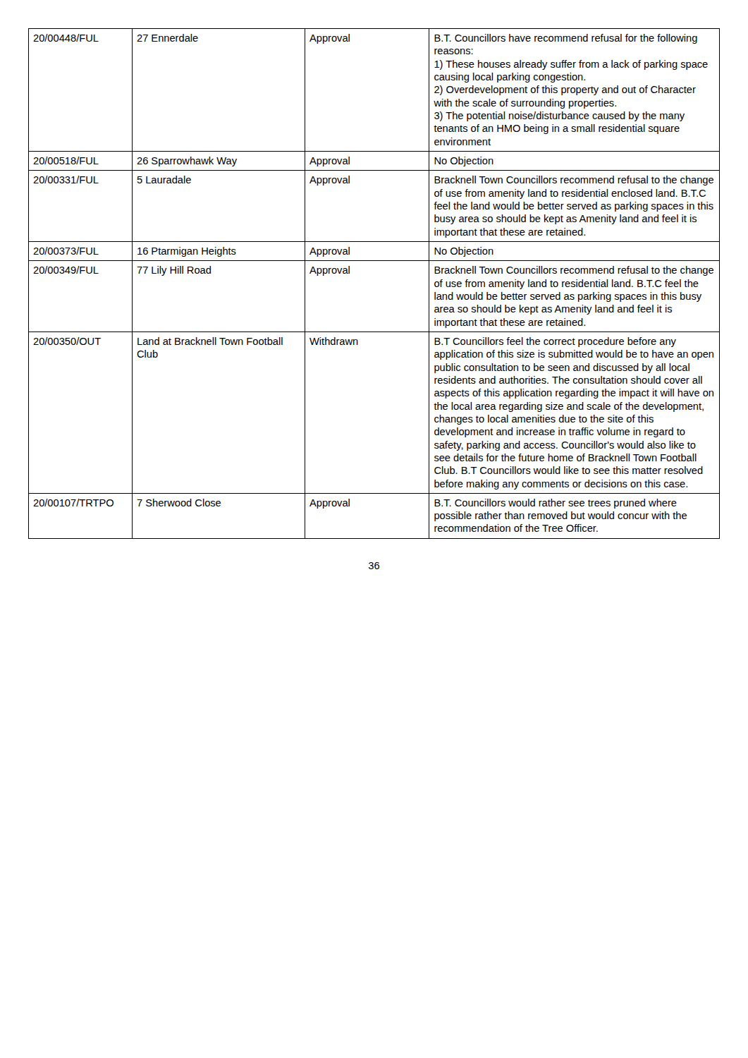| 20/00448/FUL | 27 Ennerdale | Approval | B.T. Councillors have recommend refusal for the following reasons: 1) These houses already suffer from a lack of parking space causing local parking congestion. 2) Overdevelopment of this property and out of Character with the scale of surrounding properties. 3) The potential noise/disturbance caused by the many tenants of an HMO being in a small residential square environment |
| 20/00518/FUL | 26 Sparrowhawk Way | Approval | No Objection |
| 20/00331/FUL | 5 Lauradale | Approval | Bracknell Town Councillors recommend refusal to the change of use from amenity land to residential enclosed land. B.T.C feel the land would be better served as parking spaces in this busy area so should be kept as Amenity land and feel it is important that these are retained. |
| 20/00373/FUL | 16 Ptarmigan Heights | Approval | No Objection |
| 20/00349/FUL | 77 Lily Hill Road | Approval | Bracknell Town Councillors recommend refusal to the change of use from amenity land to residential land. B.T.C feel the land would be better served as parking spaces in this busy area so should be kept as Amenity land and feel it is important that these are retained. |
| 20/00350/OUT | Land at Bracknell Town Football Club | Withdrawn | B.T Councillors feel the correct procedure before any application of this size is submitted would be to have an open public consultation to be seen and discussed by all local residents and authorities. The consultation should cover all aspects of this application regarding the impact it will have on the local area regarding size and scale of the development, changes to local amenities due to the site of this development and increase in traffic volume in regard to safety, parking and access. Councillor's would also like to see details for the future home of Bracknell Town Football Club. B.T Councillors would like to see this matter resolved before making any comments or decisions on this case. |
| 20/00107/TRTPO | 7 Sherwood Close | Approval | B.T. Councillors would rather see trees pruned where possible rather than removed but would concur with the recommendation of the Tree Officer. |
36